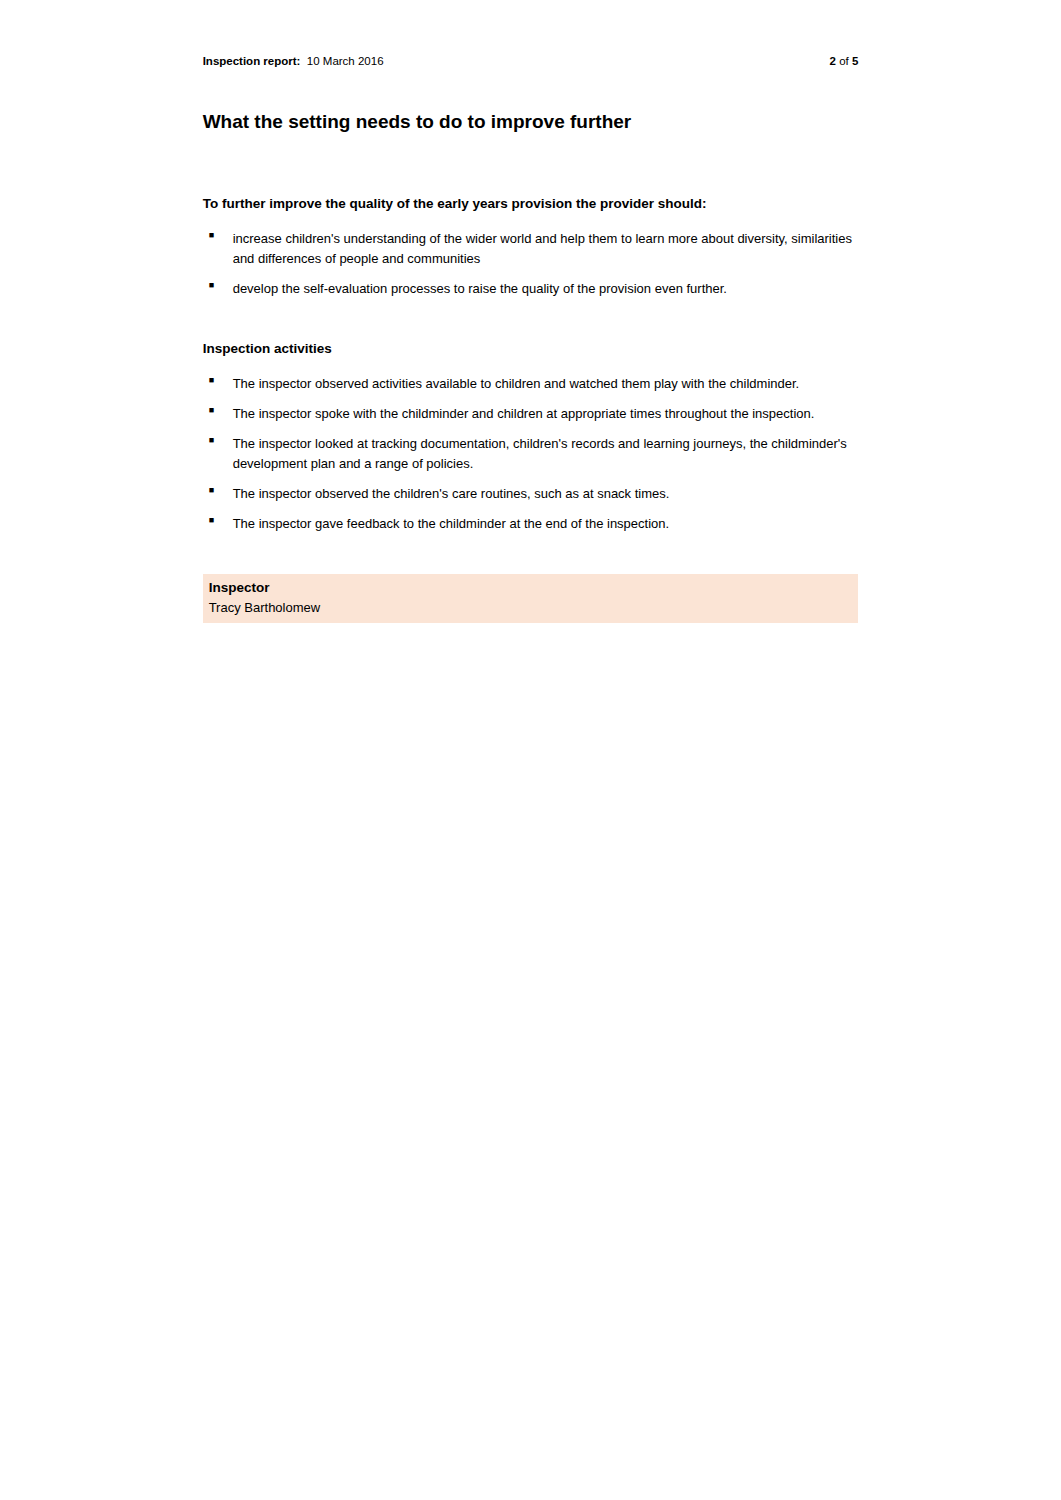Inspection report: 10 March 2016
2 of 5
What the setting needs to do to improve further
To further improve the quality of the early years provision the provider should:
increase children's understanding of the wider world and help them to learn more about diversity, similarities and differences of people and communities
develop the self-evaluation processes to raise the quality of the provision even further.
Inspection activities
The inspector observed activities available to children and watched them play with the childminder.
The inspector spoke with the childminder and children at appropriate times throughout the inspection.
The inspector looked at tracking documentation, children's records and learning journeys, the childminder's development plan and a range of policies.
The inspector observed the children's care routines, such as at snack times.
The inspector gave feedback to the childminder at the end of the inspection.
Inspector
Tracy Bartholomew